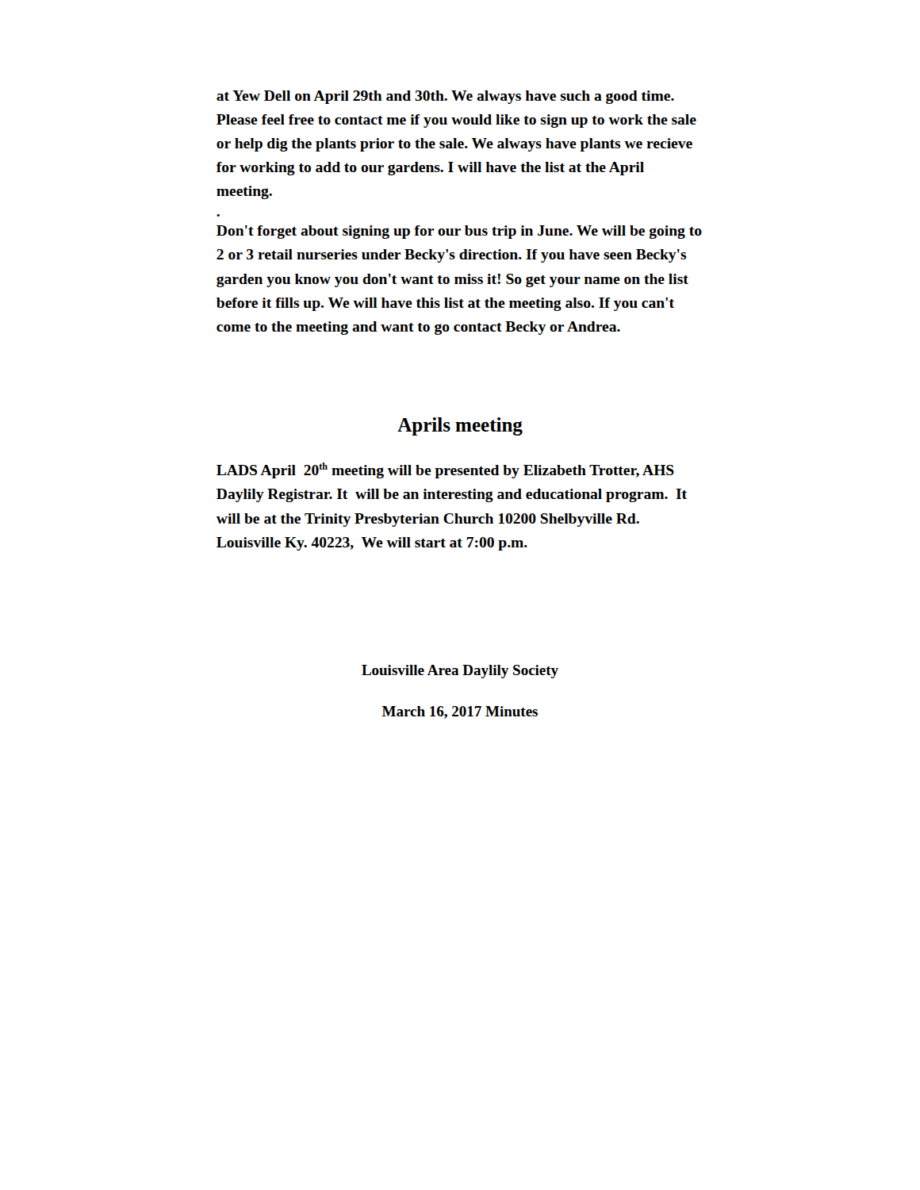at Yew Dell on April 29th and 30th. We always have such a good time. Please feel free to contact me if you would like to sign up to work the sale or help dig the plants prior to the sale. We always have plants we recieve for working to add to our gardens. I will have the list at the April meeting.
.
Don't forget about signing up for our bus trip in June. We will be going to 2 or 3 retail nurseries under Becky's direction. If you have seen Becky's garden you know you don't want to miss it! So get your name on the list before it fills up. We will have this list at the meeting also. If you can't come to the meeting and want to go contact Becky or Andrea.
Aprils meeting
LADS April 20th meeting will be presented by Elizabeth Trotter, AHS Daylily Registrar. It will be an interesting and educational program. It will be at the Trinity Presbyterian Church 10200 Shelbyville Rd. Louisville Ky. 40223, We will start at 7:00 p.m.
Louisville Area Daylily Society
March 16, 2017 Minutes